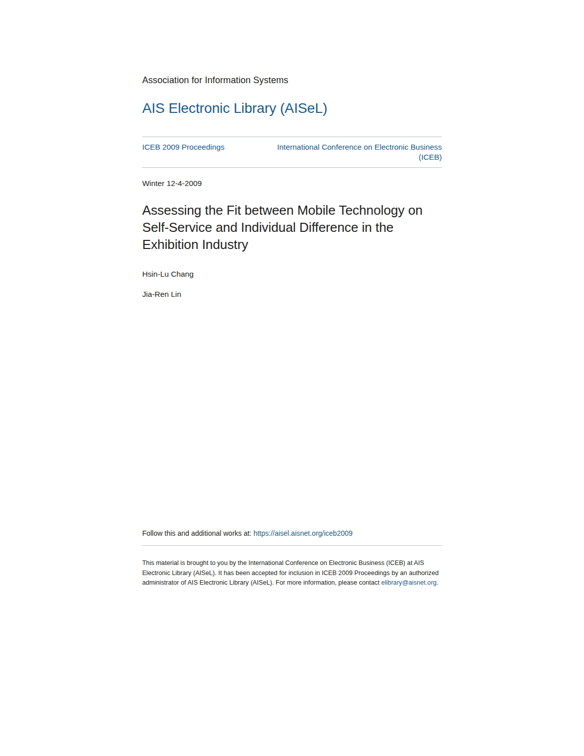Association for Information Systems
AIS Electronic Library (AISeL)
ICEB 2009 Proceedings
International Conference on Electronic Business
(ICEB)
Winter 12-4-2009
Assessing the Fit between Mobile Technology on Self-Service and Individual Difference in the Exhibition Industry
Hsin-Lu Chang
Jia-Ren Lin
Follow this and additional works at: https://aisel.aisnet.org/iceb2009
This material is brought to you by the International Conference on Electronic Business (ICEB) at AIS Electronic Library (AISeL). It has been accepted for inclusion in ICEB 2009 Proceedings by an authorized administrator of AIS Electronic Library (AISeL). For more information, please contact elibrary@aisnet.org.